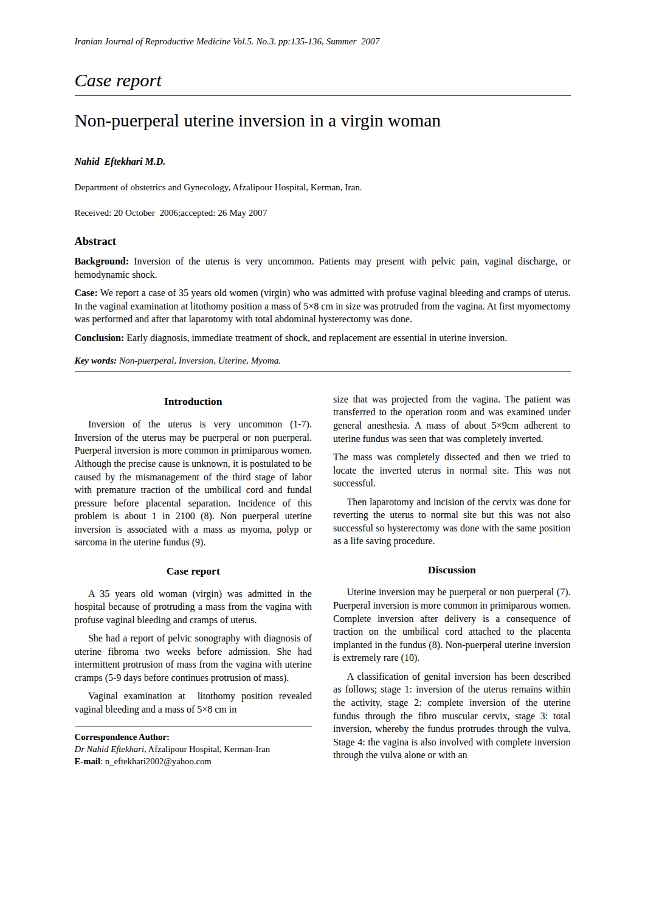Iranian Journal of Reproductive Medicine Vol.5. No.3. pp:135-136, Summer 2007
Case report
Non-puerperal uterine inversion in a virgin woman
Nahid Eftekhari M.D.
Department of obstetrics and Gynecology, Afzalipour Hospital, Kerman, Iran.
Received: 20 October 2006;accepted: 26 May 2007
Abstract
Background: Inversion of the uterus is very uncommon. Patients may present with pelvic pain, vaginal discharge, or hemodynamic shock.
Case: We report a case of 35 years old women (virgin) who was admitted with profuse vaginal bleeding and cramps of uterus. In the vaginal examination at litothomy position a mass of 5×8 cm in size was protruded from the vagina. At first myomectomy was performed and after that laparotomy with total abdominal hysterectomy was done.
Conclusion: Early diagnosis, immediate treatment of shock, and replacement are essential in uterine inversion.
Key words: Non-puerperal, Inversion, Uterine, Myoma.
Introduction
Inversion of the uterus is very uncommon (1-7). Inversion of the uterus may be puerperal or non puerperal. Puerperal inversion is more common in primiparous women. Although the precise cause is unknown, it is postulated to be caused by the mismanagement of the third stage of labor with premature traction of the umbilical cord and fundal pressure before placental separation. Incidence of this problem is about 1 in 2100 (8). Non puerperal uterine inversion is associated with a mass as myoma, polyp or sarcoma in the uterine fundus (9).
Case report
A 35 years old woman (virgin) was admitted in the hospital because of protruding a mass from the vagina with profuse vaginal bleeding and cramps of uterus.
She had a report of pelvic sonography with diagnosis of uterine fibroma two weeks before admission. She had intermittent protrusion of mass from the vagina with uterine cramps (5-9 days before continues protrusion of mass).
Vaginal examination at litothomy position revealed vaginal bleeding and a mass of 5×8 cm in
Correspondence Author:
Dr Nahid Eftekhari, Afzalipour Hospital, Kerman-Iran
E-mail: n_eftekhari2002@yahoo.com
size that was projected from the vagina. The patient was transferred to the operation room and was examined under general anesthesia. A mass of about 5×9cm adherent to uterine fundus was seen that was completely inverted.
The mass was completely dissected and then we tried to locate the inverted uterus in normal site. This was not successful.
Then laparotomy and incision of the cervix was done for reverting the uterus to normal site but this was not also successful so hysterectomy was done with the same position as a life saving procedure.
Discussion
Uterine inversion may be puerperal or non puerperal (7). Puerperal inversion is more common in primiparous women. Complete inversion after delivery is a consequence of traction on the umbilical cord attached to the placenta implanted in the fundus (8). Non-puerperal uterine inversion is extremely rare (10).
A classification of genital inversion has been described as follows; stage 1: inversion of the uterus remains within the activity, stage 2: complete inversion of the uterine fundus through the fibro muscular cervix, stage 3: total inversion, whereby the fundus protrudes through the vulva. Stage 4: the vagina is also involved with complete inversion through the vulva alone or with an